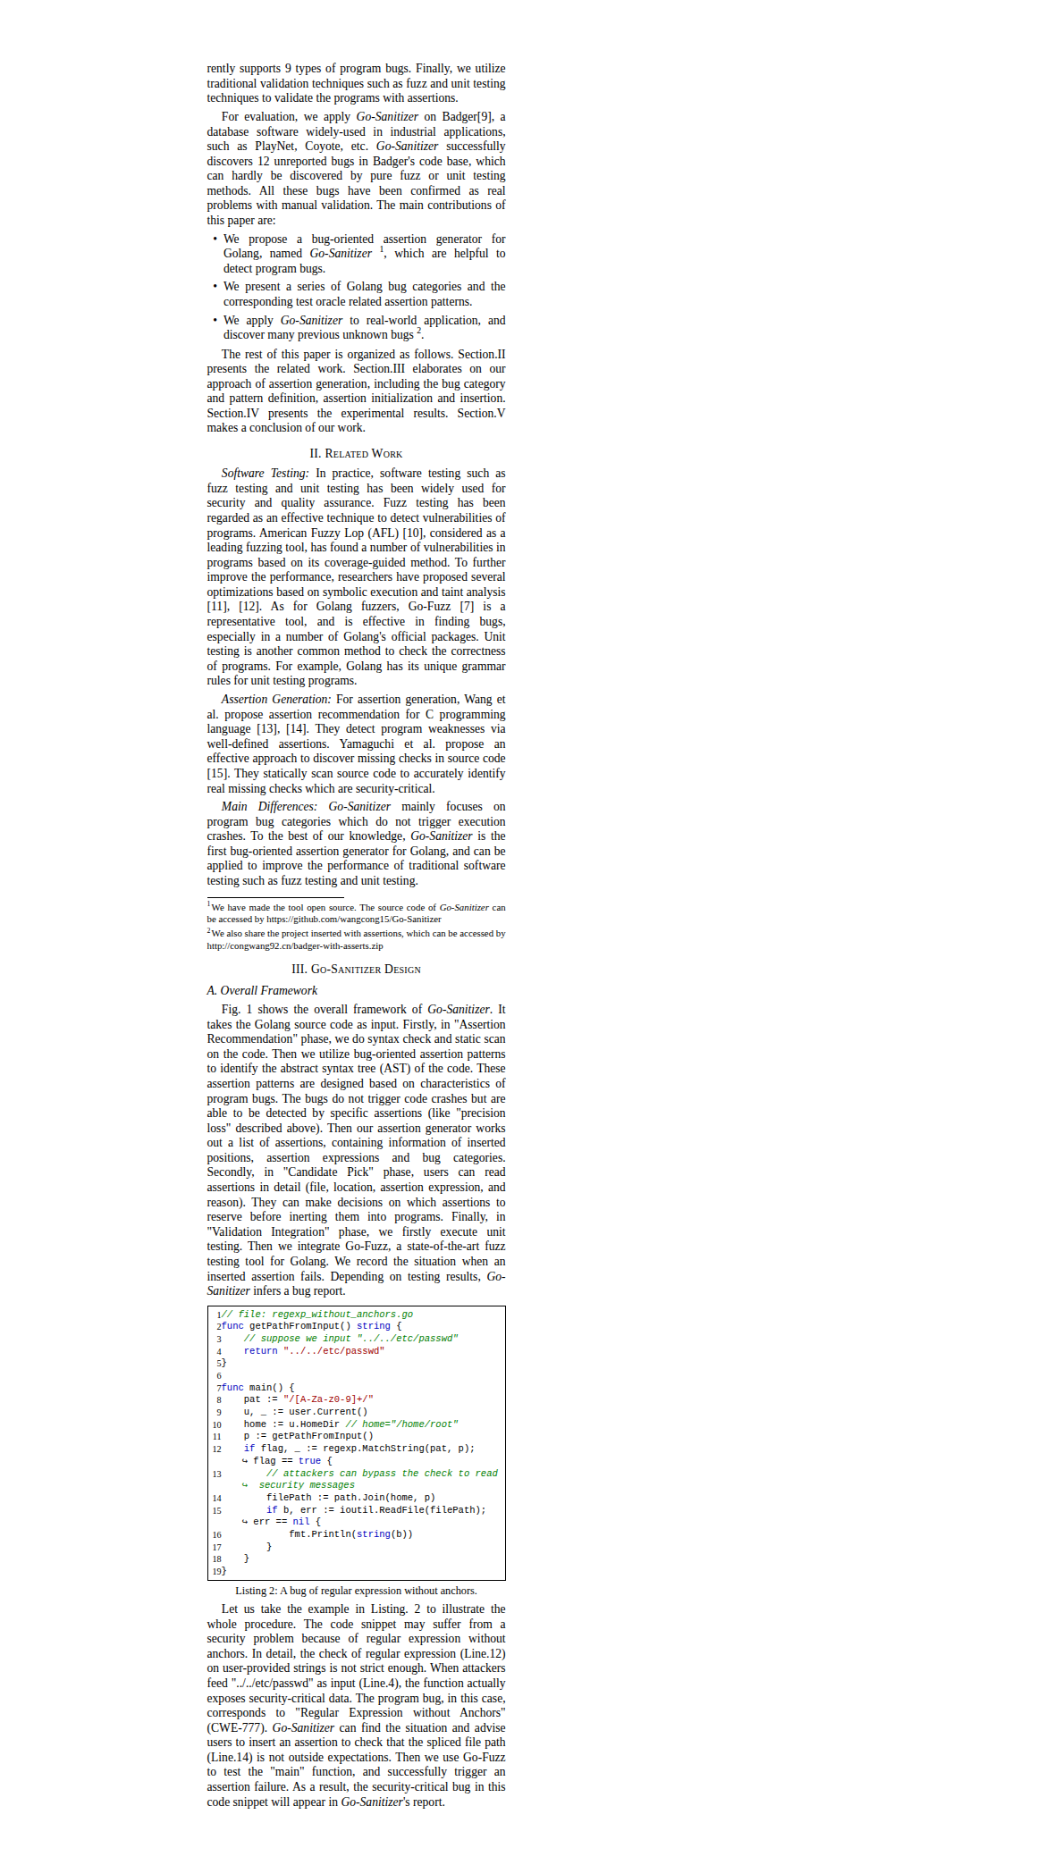rently supports 9 types of program bugs. Finally, we utilize traditional validation techniques such as fuzz and unit testing techniques to validate the programs with assertions.
For evaluation, we apply Go-Sanitizer on Badger[9], a database software widely-used in industrial applications, such as PlayNet, Coyote, etc. Go-Sanitizer successfully discovers 12 unreported bugs in Badger's code base, which can hardly be discovered by pure fuzz or unit testing methods. All these bugs have been confirmed as real problems with manual validation. The main contributions of this paper are:
We propose a bug-oriented assertion generator for Golang, named Go-Sanitizer 1, which are helpful to detect program bugs.
We present a series of Golang bug categories and the corresponding test oracle related assertion patterns.
We apply Go-Sanitizer to real-world application, and discover many previous unknown bugs 2.
The rest of this paper is organized as follows. Section.II presents the related work. Section.III elaborates on our approach of assertion generation, including the bug category and pattern definition, assertion initialization and insertion. Section.IV presents the experimental results. Section.V makes a conclusion of our work.
II. Related Work
Software Testing: In practice, software testing such as fuzz testing and unit testing has been widely used for security and quality assurance. Fuzz testing has been regarded as an effective technique to detect vulnerabilities of programs. American Fuzzy Lop (AFL) [10], considered as a leading fuzzing tool, has found a number of vulnerabilities in programs based on its coverage-guided method. To further improve the performance, researchers have proposed several optimizations based on symbolic execution and taint analysis [11], [12]. As for Golang fuzzers, Go-Fuzz [7] is a representative tool, and is effective in finding bugs, especially in a number of Golang's official packages. Unit testing is another common method to check the correctness of programs. For example, Golang has its unique grammar rules for unit testing programs.
Assertion Generation: For assertion generation, Wang et al. propose assertion recommendation for C programming language [13], [14]. They detect program weaknesses via well-defined assertions. Yamaguchi et al. propose an effective approach to discover missing checks in source code [15]. They statically scan source code to accurately identify real missing checks which are security-critical.
Main Differences: Go-Sanitizer mainly focuses on program bug categories which do not trigger execution crashes. To the best of our knowledge, Go-Sanitizer is the first bug-oriented assertion generator for Golang, and can be applied to improve the performance of traditional software testing such as fuzz testing and unit testing.
1We have made the tool open source. The source code of Go-Sanitizer can be accessed by https://github.com/wangcong15/Go-Sanitizer
2We also share the project inserted with assertions, which can be accessed by http://congwang92.cn/badger-with-asserts.zip
III. Go-Sanitizer Design
A. Overall Framework
Fig. 1 shows the overall framework of Go-Sanitizer. It takes the Golang source code as input. Firstly, in "Assertion Recommendation" phase, we do syntax check and static scan on the code. Then we utilize bug-oriented assertion patterns to identify the abstract syntax tree (AST) of the code. These assertion patterns are designed based on characteristics of program bugs. The bugs do not trigger code crashes but are able to be detected by specific assertions (like "precision loss" described above). Then our assertion generator works out a list of assertions, containing information of inserted positions, assertion expressions and bug categories. Secondly, in "Candidate Pick" phase, users can read assertions in detail (file, location, assertion expression, and reason). They can make decisions on which assertions to reserve before inerting them into programs. Finally, in "Validation Integration" phase, we firstly execute unit testing. Then we integrate Go-Fuzz, a state-of-the-art fuzz testing tool for Golang. We record the situation when an inserted assertion fails. Depending on testing results, Go-Sanitizer infers a bug report.
| 1 | // file: regexp_without_anchors.go |
| 2 | func getPathFromInput() string { |
| 3 | // suppose we input "../../etc/passwd" |
| 4 | return "../../etc/passwd" |
| 5 | } |
| 6 | |
| 7 | func main() { |
| 8 | pat := "/[A-Za-z0-9]+/" |
| 9 | u, _ := user.Current() |
| 10 | home := u.HomeDir // home="/home/root" |
| 11 | p := getPathFromInput() |
| 12 | if flag, _ := regexp.MatchString(pat, p); ↪ flag == true { |
| 13 | // attackers can bypass the check to read ↪ security messages |
| 14 | filePath := path.Join(home, p) |
| 15 | if b, err := ioutil.ReadFile(filePath); ↪ err == nil { |
| 16 | fmt.Println( string (b)) |
| 17 | } |
| 18 | } |
| 19 | } |
Listing 2: A bug of regular expression without anchors.
Let us take the example in Listing. 2 to illustrate the whole procedure. The code snippet may suffer from a security problem because of regular expression without anchors. In detail, the check of regular expression (Line.12) on user-provided strings is not strict enough. When attackers feed "../../etc/passwd" as input (Line.4), the function actually exposes security-critical data. The program bug, in this case, corresponds to "Regular Expression without Anchors" (CWE-777). Go-Sanitizer can find the situation and advise users to insert an assertion to check that the spliced file path (Line.14) is not outside expectations. Then we use Go-Fuzz to test the "main" function, and successfully trigger an assertion failure. As a result, the security-critical bug in this code snippet will appear in Go-Sanitizer's report.